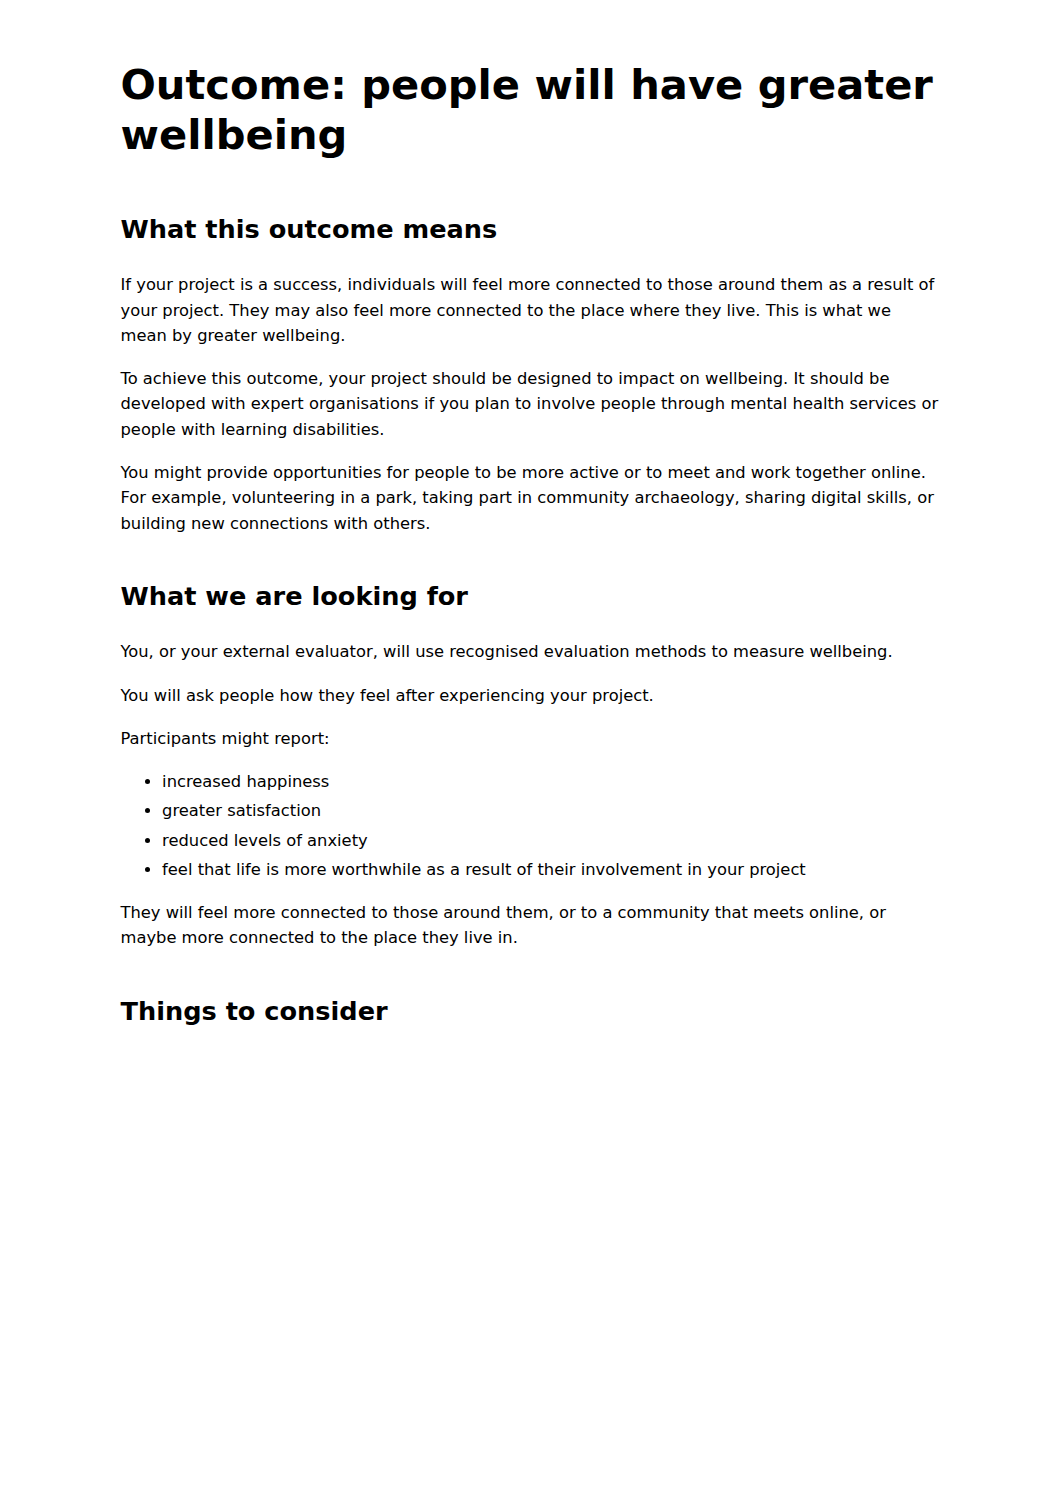Outcome: people will have greater wellbeing
What this outcome means
If your project is a success, individuals will feel more connected to those around them as a result of your project. They may also feel more connected to the place where they live. This is what we mean by greater wellbeing.
To achieve this outcome, your project should be designed to impact on wellbeing. It should be developed with expert organisations if you plan to involve people through mental health services or people with learning disabilities.
You might provide opportunities for people to be more active or to meet and work together online. For example, volunteering in a park, taking part in community archaeology, sharing digital skills, or building new connections with others.
What we are looking for
You, or your external evaluator, will use recognised evaluation methods to measure wellbeing.
You will ask people how they feel after experiencing your project.
Participants might report:
increased happiness
greater satisfaction
reduced levels of anxiety
feel that life is more worthwhile as a result of their involvement in your project
They will feel more connected to those around them, or to a community that meets online, or maybe more connected to the place they live in.
Things to consider